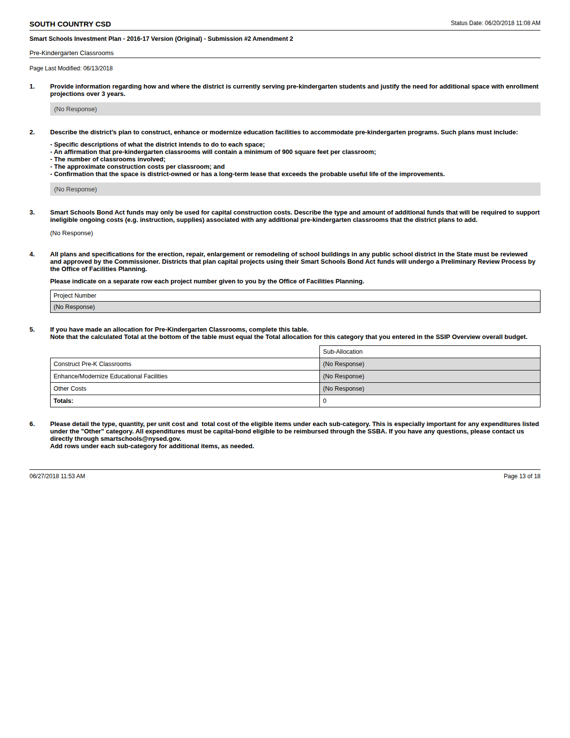SOUTH COUNTRY CSD
Status Date: 06/20/2018 11:08 AM
Smart Schools Investment Plan - 2016-17 Version (Original) - Submission #2 Amendment 2
Pre-Kindergarten Classrooms
Page Last Modified: 06/13/2018
1.
Provide information regarding how and where the district is currently serving pre-kindergarten students and justify the need for additional space with enrollment projections over 3 years.
(No Response)
2.
Describe the district’s plan to construct, enhance or modernize education facilities to accommodate pre-kindergarten programs. Such plans must include:
- Specific descriptions of what the district intends to do to each space;
- An affirmation that pre-kindergarten classrooms will contain a minimum of 900 square feet per classroom;
- The number of classrooms involved;
- The approximate construction costs per classroom; and
- Confirmation that the space is district-owned or has a long-term lease that exceeds the probable useful life of the improvements.
(No Response)
3.
Smart Schools Bond Act funds may only be used for capital construction costs. Describe the type and amount of additional funds that will be required to support ineligible ongoing costs (e.g. instruction, supplies) associated with any additional pre-kindergarten classrooms that the district plans to add.
(No Response)
4.
All plans and specifications for the erection, repair, enlargement or remodeling of school buildings in any public school district in the State must be reviewed and approved by the Commissioner. Districts that plan capital projects using their Smart Schools Bond Act funds will undergo a Preliminary Review Process by the Office of Facilities Planning.
Please indicate on a separate row each project number given to you by the Office of Facilities Planning.
| Project Number |
| --- |
| (No Response) |
5.
If you have made an allocation for Pre-Kindergarten Classrooms, complete this table.
Note that the calculated Total at the bottom of the table must equal the Total allocation for this category that you entered in the SSIP Overview overall budget.
| | Sub-Allocation |
| --- | --- |
| Construct Pre-K Classrooms | (No Response) |
| Enhance/Modernize Educational Facilities | (No Response) |
| Other Costs | (No Response) |
| Totals: | 0 |
6.
Please detail the type, quantity, per unit cost and total cost of the eligible items under each sub-category. This is especially important for any expenditures listed under the "Other" category. All expenditures must be capital-bond eligible to be reimbursed through the SSBA. If you have any questions, please contact us directly through smartschools@nysed.gov.
Add rows under each sub-category for additional items, as needed.
06/27/2018 11:53 AM
Page 13 of 18